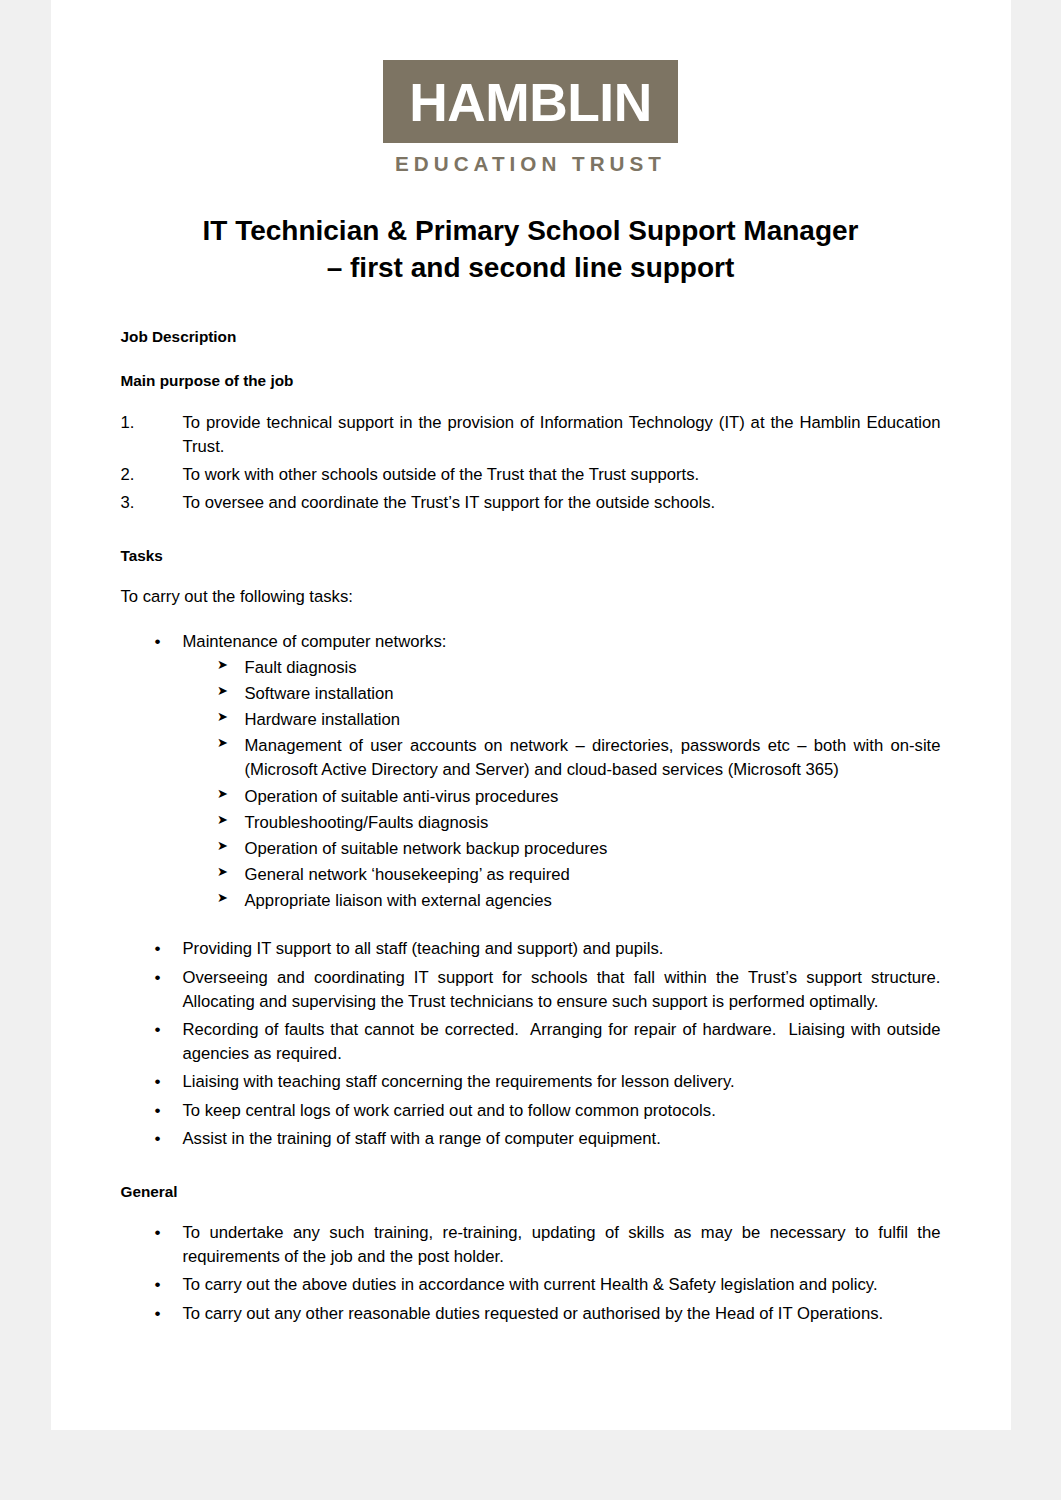HAMBLIN
EDUCATION TRUST
IT Technician & Primary School Support Manager
– first and second line support
Job Description
Main purpose of the job
1. To provide technical support in the provision of Information Technology (IT) at the Hamblin Education Trust.
2. To work with other schools outside of the Trust that the Trust supports.
3. To oversee and coordinate the Trust’s IT support for the outside schools.
Tasks
To carry out the following tasks:
Maintenance of computer networks:
Fault diagnosis
Software installation
Hardware installation
Management of user accounts on network – directories, passwords etc – both with on-site (Microsoft Active Directory and Server) and cloud-based services (Microsoft 365)
Operation of suitable anti-virus procedures
Troubleshooting/Faults diagnosis
Operation of suitable network backup procedures
General network ‘housekeeping’ as required
Appropriate liaison with external agencies
Providing IT support to all staff (teaching and support) and pupils.
Overseeing and coordinating IT support for schools that fall within the Trust’s support structure. Allocating and supervising the Trust technicians to ensure such support is performed optimally.
Recording of faults that cannot be corrected. Arranging for repair of hardware. Liaising with outside agencies as required.
Liaising with teaching staff concerning the requirements for lesson delivery.
To keep central logs of work carried out and to follow common protocols.
Assist in the training of staff with a range of computer equipment.
General
To undertake any such training, re-training, updating of skills as may be necessary to fulfil the requirements of the job and the post holder.
To carry out the above duties in accordance with current Health & Safety legislation and policy.
To carry out any other reasonable duties requested or authorised by the Head of IT Operations.